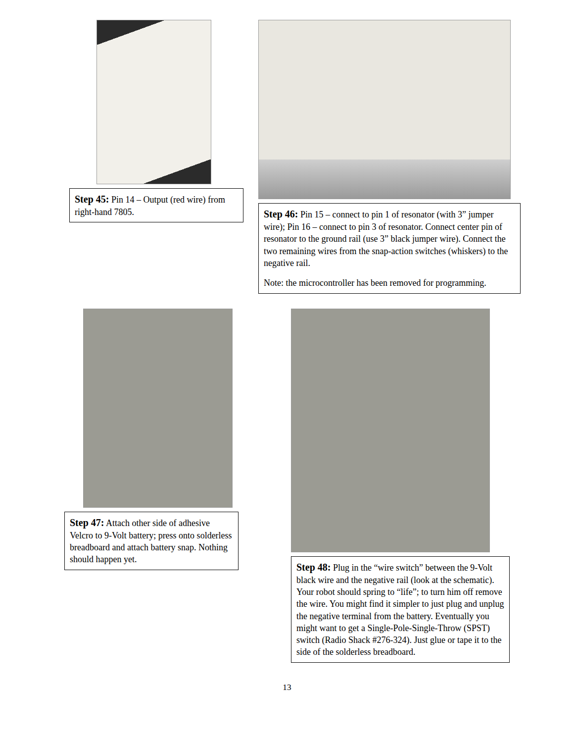Step 45: Pin 14 – Output (red wire) from right-hand 7805.
Step 46: Pin 15 – connect to pin 1 of resonator (with 3” jumper wire); Pin 16 – connect to pin 3 of resonator. Connect center pin of resonator to the ground rail (use 3” black jumper wire). Connect the two remaining wires from the snap-action switches (whiskers) to the negative rail.
Note: the microcontroller has been removed for programming.
Step 47: Attach other side of adhesive Velcro to 9-Volt battery; press onto solderless breadboard and attach battery snap. Nothing should happen yet.
Step 48: Plug in the “wire switch” between the 9-Volt black wire and the negative rail (look at the schematic). Your robot should spring to “life”; to turn him off remove the wire. You might find it simpler to just plug and unplug the negative terminal from the battery. Eventually you might want to get a Single-Pole-Single-Throw (SPST) switch (Radio Shack #276-324). Just glue or tape it to the side of the solderless breadboard.
13